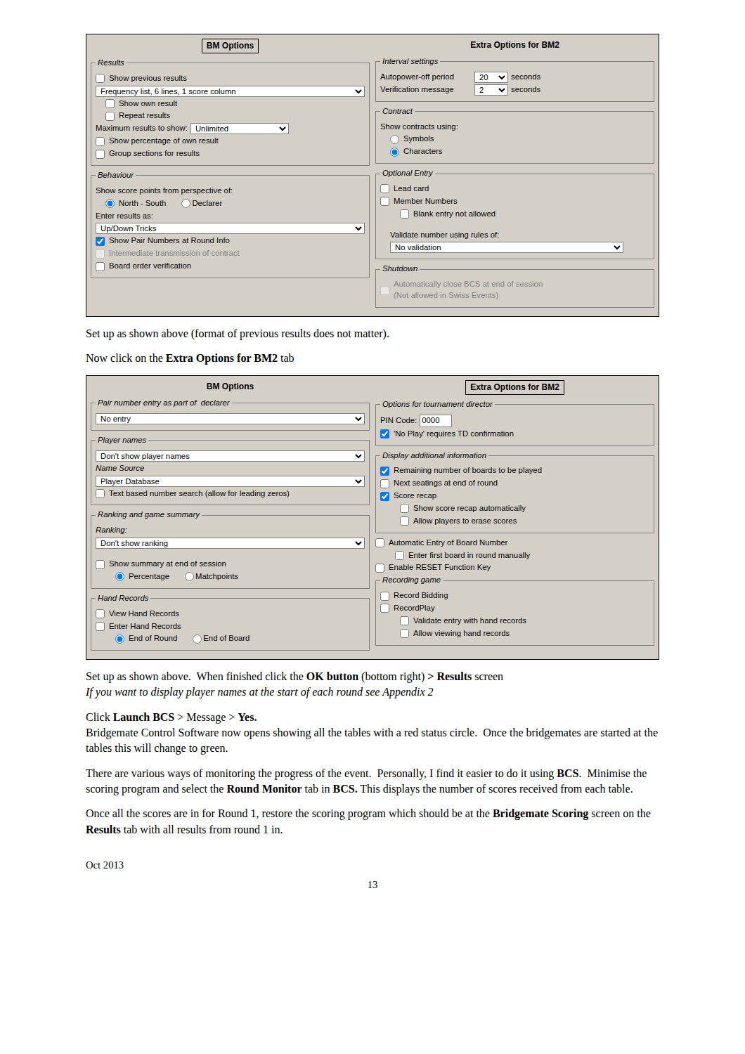BM Options
Results
Show previous results
Frequency list, 6 lines, 1 score column
Show own result
Repeat results
Maximum results to show: Unlimited
Show percentage of own result
Group sections for results
Behaviour
Show score points from perspective of:
North - South Declarer
Enter results as:
Up/Down Tricks
Show Pair Numbers at Round Info
Intermediate transmission of contract
Board order verification
Extra Options for BM2
Interval settings
Autopower-off period 20 seconds
Verification message 2 seconds
Contract
Show contracts using:
Symbols
Characters
Optional Entry
Lead card
Member Numbers
Blank entry not allowed
Validate number using rules of:
No validation
Shutdown
Automatically close BCS at end of session
(Not allowed in Swiss Events)
Set up as shown above (format of previous results does not matter).
Now click on the Extra Options for BM2 tab
BM Options
Pair number entry as part of declarer
No entry
Player names
Don't show player names
Name Source
Player Database
Text based number search (allow for leading zeros)
Ranking and game summary
Ranking:
Don't show ranking
Show summary at end of session
Percentage Matchpoints
Hand Records
View Hand Records
Enter Hand Records
End of Round End of Board
Extra Options for BM2
Options for tournament director
PIN Code: 0000
'No Play' requires TD confirmation
Display additional information
Remaining number of boards to be played
Next seatings at end of round
Score recap
Show score recap automatically
Allow players to erase scores
Automatic Entry of Board Number
Enter first board in round manually
Enable RESET Function Key
Recording game
Record Bidding
RecordPlay
Validate entry with hand records
Allow viewing hand records
Set up as shown above. When finished click the OK button (bottom right) > Results screen
If you want to display player names at the start of each round see Appendix 2
Click Launch BCS > Message > Yes.
Bridgemate Control Software now opens showing all the tables with a red status circle. Once the bridgemates are started at the tables this will change to green.
There are various ways of monitoring the progress of the event. Personally, I find it easier to do it using BCS. Minimise the scoring program and select the Round Monitor tab in BCS. This displays the number of scores received from each table.
Once all the scores are in for Round 1, restore the scoring program which should be at the Bridgemate Scoring screen on the Results tab with all results from round 1 in.
Oct 2013
13